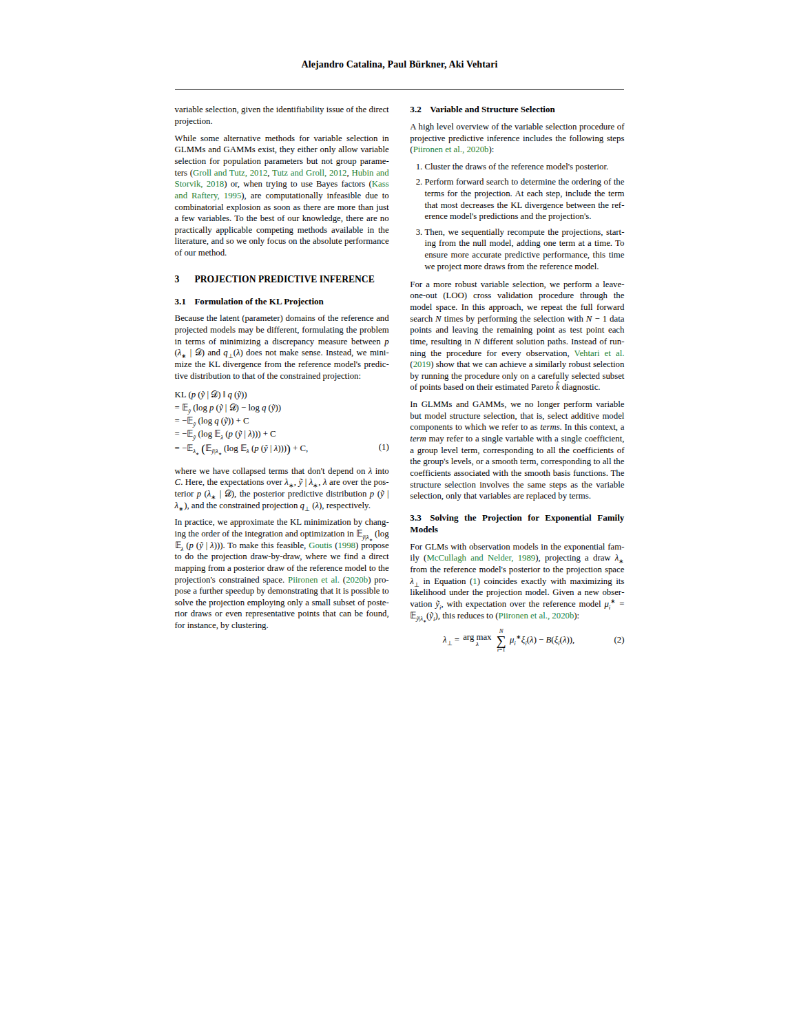Alejandro Catalina, Paul Bürkner, Aki Vehtari
variable selection, given the identifiability issue of the direct projection.
While some alternative methods for variable selection in GLMMs and GAMMs exist, they either only allow variable selection for population parameters but not group parameters (Groll and Tutz, 2012, Tutz and Groll, 2012, Hubin and Storvik, 2018) or, when trying to use Bayes factors (Kass and Raftery, 1995), are computationally infeasible due to combinatorial explosion as soon as there are more than just a few variables. To the best of our knowledge, there are no practically applicable competing methods available in the literature, and so we only focus on the absolute performance of our method.
3 PROJECTION PREDICTIVE INFERENCE
3.1 Formulation of the KL Projection
Because the latent (parameter) domains of the reference and projected models may be different, formulating the problem in terms of minimizing a discrepancy measure between p (λ∗ | 𝒟) and q⊥(λ) does not make sense. Instead, we minimize the KL divergence from the reference model's predictive distribution to that of the constrained projection:
| KL ( p ( ỹ / 𝒟 ) ‖ q ( ỹ )) | |
| = 𝔼 ỹ (log p ( ỹ / 𝒟 ) − log q ( ỹ )) | |
| = −𝔼 ỹ (log q ( ỹ )) + C | |
| = −𝔼 ỹ (log 𝔼 λ ( p ( ỹ / λ ))) + C | |
| = −𝔼 λ ∗ ( 𝔼 ỹ / λ ∗ (log 𝔼 λ ( p ( ỹ / λ ))) ) + C, | (1) |
where we have collapsed terms that don't depend on λ into C. Here, the expectations over λ∗, ỹ | λ∗, λ are over the posterior p (λ∗ | 𝒟), the posterior predictive distribution p (ỹ | λ∗), and the constrained projection q⊥ (λ), respectively.
In practice, we approximate the KL minimization by changing the order of the integration and optimization in 𝔼ỹ|λ∗ (log 𝔼λ (p (ỹ | λ))). To make this feasible, Goutis (1998) propose to do the projection draw-by-draw, where we find a direct mapping from a posterior draw of the reference model to the projection's constrained space. Piironen et al. (2020b) propose a further speedup by demonstrating that it is possible to solve the projection employing only a small subset of posterior draws or even representative points that can be found, for instance, by clustering.
3.2 Variable and Structure Selection
A high level overview of the variable selection procedure of projective predictive inference includes the following steps (Piironen et al., 2020b):
Cluster the draws of the reference model's posterior.
Perform forward search to determine the ordering of the terms for the projection. At each step, include the term that most decreases the KL divergence between the reference model's predictions and the projection's.
Then, we sequentially recompute the projections, starting from the null model, adding one term at a time. To ensure more accurate predictive performance, this time we project more draws from the reference model.
For a more robust variable selection, we perform a leave-one-out (LOO) cross validation procedure through the model space. In this approach, we repeat the full forward search N times by performing the selection with N − 1 data points and leaving the remaining point as test point each time, resulting in N different solution paths. Instead of running the procedure for every observation, Vehtari et al. (2019) show that we can achieve a similarly robust selection by running the procedure only on a carefully selected subset of points based on their estimated Pareto k̂ diagnostic.
In GLMMs and GAMMs, we no longer perform variable but model structure selection, that is, select additive model components to which we refer to as terms. In this context, a term may refer to a single variable with a single coefficient, a group level term, corresponding to all the coefficients of the group's levels, or a smooth term, corresponding to all the coefficients associated with the smooth basis functions. The structure selection involves the same steps as the variable selection, only that variables are replaced by terms.
3.3 Solving the Projection for Exponential Family Models
For GLMs with observation models in the exponential family (McCullagh and Nelder, 1989), projecting a draw λ∗ from the reference model's posterior to the projection space λ⊥ in Equation (1) coincides exactly with maximizing its likelihood under the projection model. Given a new observation ỹi, with expectation over the reference model μi∗ = 𝔼ỹ|λ∗(ỹi), this reduces to (Piironen et al., 2020b):
λ⊥ = arg max λ N∑i=1 μi∗ξi(λ) − B(ξi(λ)),
(2)